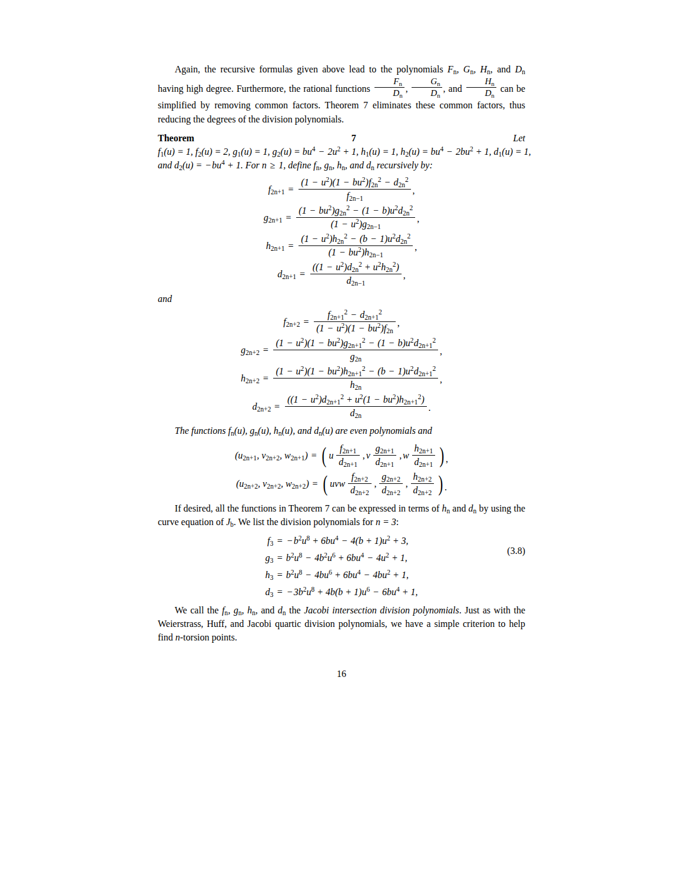Again, the recursive formulas given above lead to the polynomials Fn, Gn, Hn, and Dn having high degree. Furthermore, the rational functions Fn Dn, Gn Dn, and Hn Dn can be simplified by removing common factors. Theorem 7 eliminates these common factors, thus reducing the degrees of the division polynomials.
Theorem 7 Let f1(u) = 1, f2(u) = 2, g1(u) = 1, g2(u) = bu4 − 2u2 + 1, h1(u) = 1, h2(u) = bu4 − 2bu2 + 1, d1(u) = 1, and d2(u) = −bu4 + 1. For n ≥ 1, define fn, gn, hn, and dn recursively by:
f2n+1 = (1 − u2)(1 − bu2)f2n2 − d2n2 f2n−1 ,
g2n+1 = (1 − bu2)g2n2 − (1 − b)u2d2n2 (1 − u2)g2n−1 ,
h2n+1 = (1 − u2)h2n2 − (b − 1)u2d2n2 (1 − bu2)h2n−1 ,
d2n+1 = ((1 − u2)d2n2 + u2h2n2) d2n−1 ,
and
f2n+2 = f2n+12 − d2n+12 (1 − u2)(1 − bu2)f2n ,
g2n+2 = (1 − u2)(1 − bu2)g2n+12 − (1 − b)u2d2n+12 g2n ,
h2n+2 = (1 − u2)(1 − bu2)h2n+12 − (b − 1)u2d2n+12 h2n ,
d2n+2 = ((1 − u2)d2n+12 + u2(1 − bu2)h2n+12) d2n .
The functions fn(u), gn(u), hn(u), and dn(u) are even polynomials and
(u2n+1, v2n+2, w2n+1) = ( uf2n+1 d2n+1, vg2n+1 d2n+1, wh2n+1 d2n+1 ) ,
(u2n+2, v2n+2, w2n+2) = ( uvw f2n+2 d2n+2, g2n+2 d2n+2, h2n+2 d2n+2 ) .
If desired, all the functions in Theorem 7 can be expressed in terms of hn and dn by using the curve equation of Jb. We list the division polynomials for n = 3:
f3
= −b2u8 + 6bu4 − 4(b + 1)u2 + 3,
g3
= b2u8 − 4b2u6 + 6bu4 − 4u2 + 1,
h3
= b2u8 − 4bu6 + 6bu4 − 4bu2 + 1,
d3
= −3b2u8 + 4b(b + 1)u6 − 6bu4 + 1,
(3.8)
We call the fn, gn, hn, and dn the Jacobi intersection division polynomials. Just as with the Weierstrass, Huff, and Jacobi quartic division polynomials, we have a simple criterion to help find n-torsion points.
16